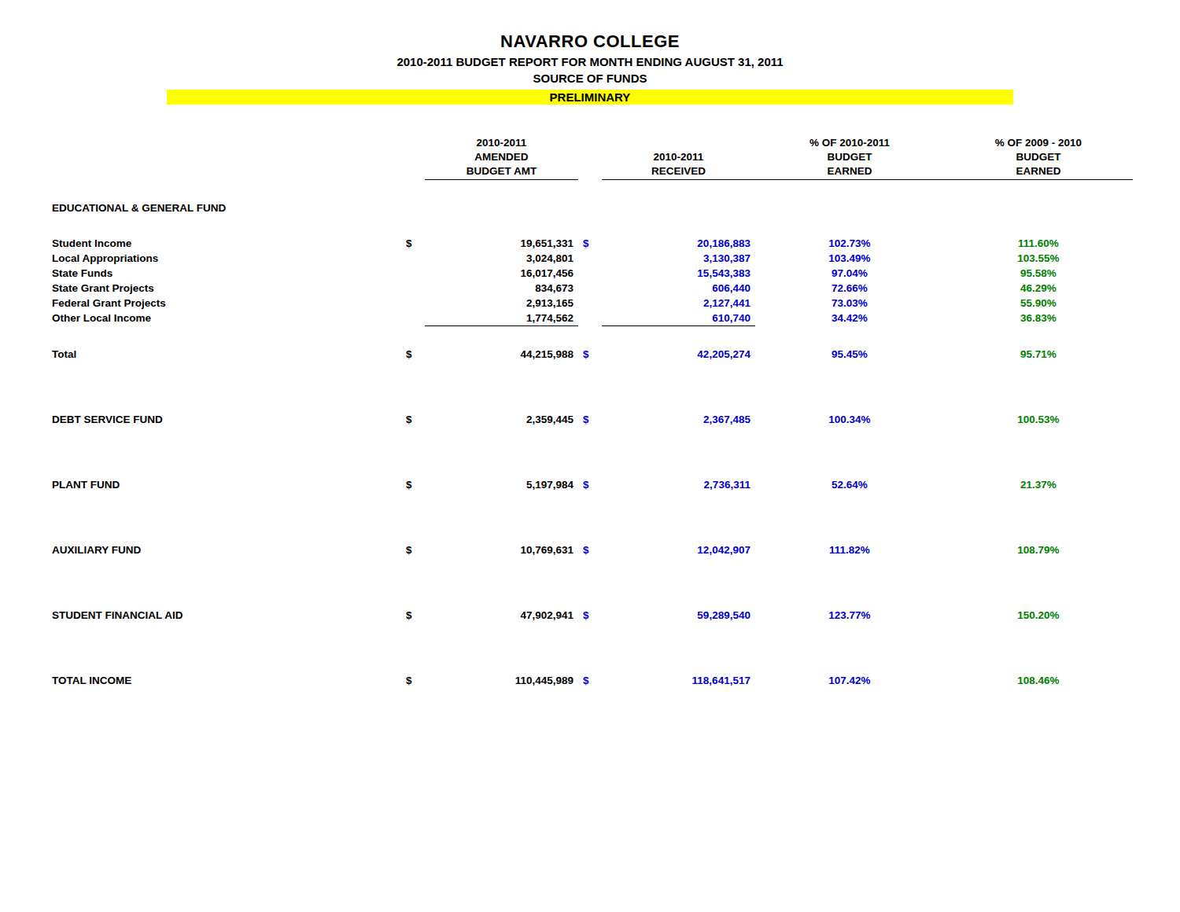NAVARRO COLLEGE
2010-2011 BUDGET REPORT FOR MONTH ENDING AUGUST 31, 2011
SOURCE OF FUNDS
PRELIMINARY
| | | 2010-2011 AMENDED BUDGET AMT | | 2010-2011 RECEIVED | % OF 2010-2011 BUDGET EARNED | % OF 2009 - 2010 BUDGET EARNED |
| --- | --- | --- | --- | --- | --- | --- |
| EDUCATIONAL & GENERAL FUND | |
| Student Income | $ | 19,651,331 | $ | 20,186,883 | 102.73% | 111.60% |
| Local Appropriations | | 3,024,801 | | 3,130,387 | 103.49% | 103.55% |
| State Funds | | 16,017,456 | | 15,543,383 | 97.04% | 95.58% |
| State Grant Projects | | 834,673 | | 606,440 | 72.66% | 46.29% |
| Federal Grant Projects | | 2,913,165 | | 2,127,441 | 73.03% | 55.90% |
| Other Local Income | | 1,774,562 | | 610,740 | 34.42% | 36.83% |
| Total | $ | 44,215,988 | $ | 42,205,274 | 95.45% | 95.71% |
| DEBT SERVICE FUND | $ | 2,359,445 | $ | 2,367,485 | 100.34% | 100.53% |
| PLANT FUND | $ | 5,197,984 | $ | 2,736,311 | 52.64% | 21.37% |
| AUXILIARY FUND | $ | 10,769,631 | $ | 12,042,907 | 111.82% | 108.79% |
| STUDENT FINANCIAL AID | $ | 47,902,941 | $ | 59,289,540 | 123.77% | 150.20% |
| TOTAL INCOME | $ | 110,445,989 | $ | 118,641,517 | 107.42% | 108.46% |